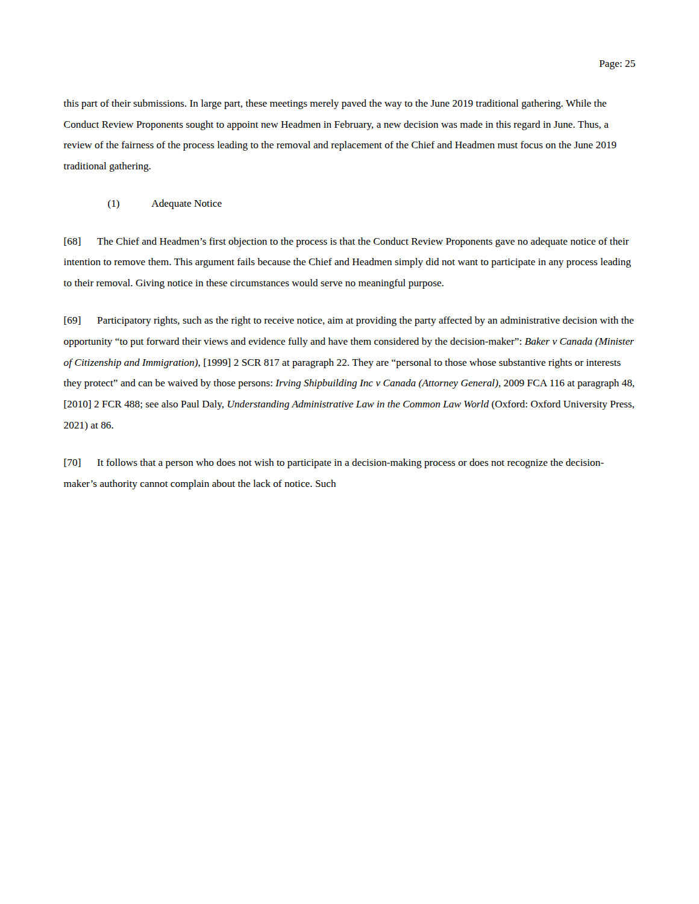Page: 25
this part of their submissions. In large part, these meetings merely paved the way to the June 2019 traditional gathering. While the Conduct Review Proponents sought to appoint new Headmen in February, a new decision was made in this regard in June. Thus, a review of the fairness of the process leading to the removal and replacement of the Chief and Headmen must focus on the June 2019 traditional gathering.
(1) Adequate Notice
[68] The Chief and Headmen’s first objection to the process is that the Conduct Review Proponents gave no adequate notice of their intention to remove them. This argument fails because the Chief and Headmen simply did not want to participate in any process leading to their removal. Giving notice in these circumstances would serve no meaningful purpose.
[69] Participatory rights, such as the right to receive notice, aim at providing the party affected by an administrative decision with the opportunity “to put forward their views and evidence fully and have them considered by the decision-maker”: Baker v Canada (Minister of Citizenship and Immigration), [1999] 2 SCR 817 at paragraph 22. They are “personal to those whose substantive rights or interests they protect” and can be waived by those persons: Irving Shipbuilding Inc v Canada (Attorney General), 2009 FCA 116 at paragraph 48, [2010] 2 FCR 488; see also Paul Daly, Understanding Administrative Law in the Common Law World (Oxford: Oxford University Press, 2021) at 86.
[70] It follows that a person who does not wish to participate in a decision-making process or does not recognize the decision-maker’s authority cannot complain about the lack of notice. Such